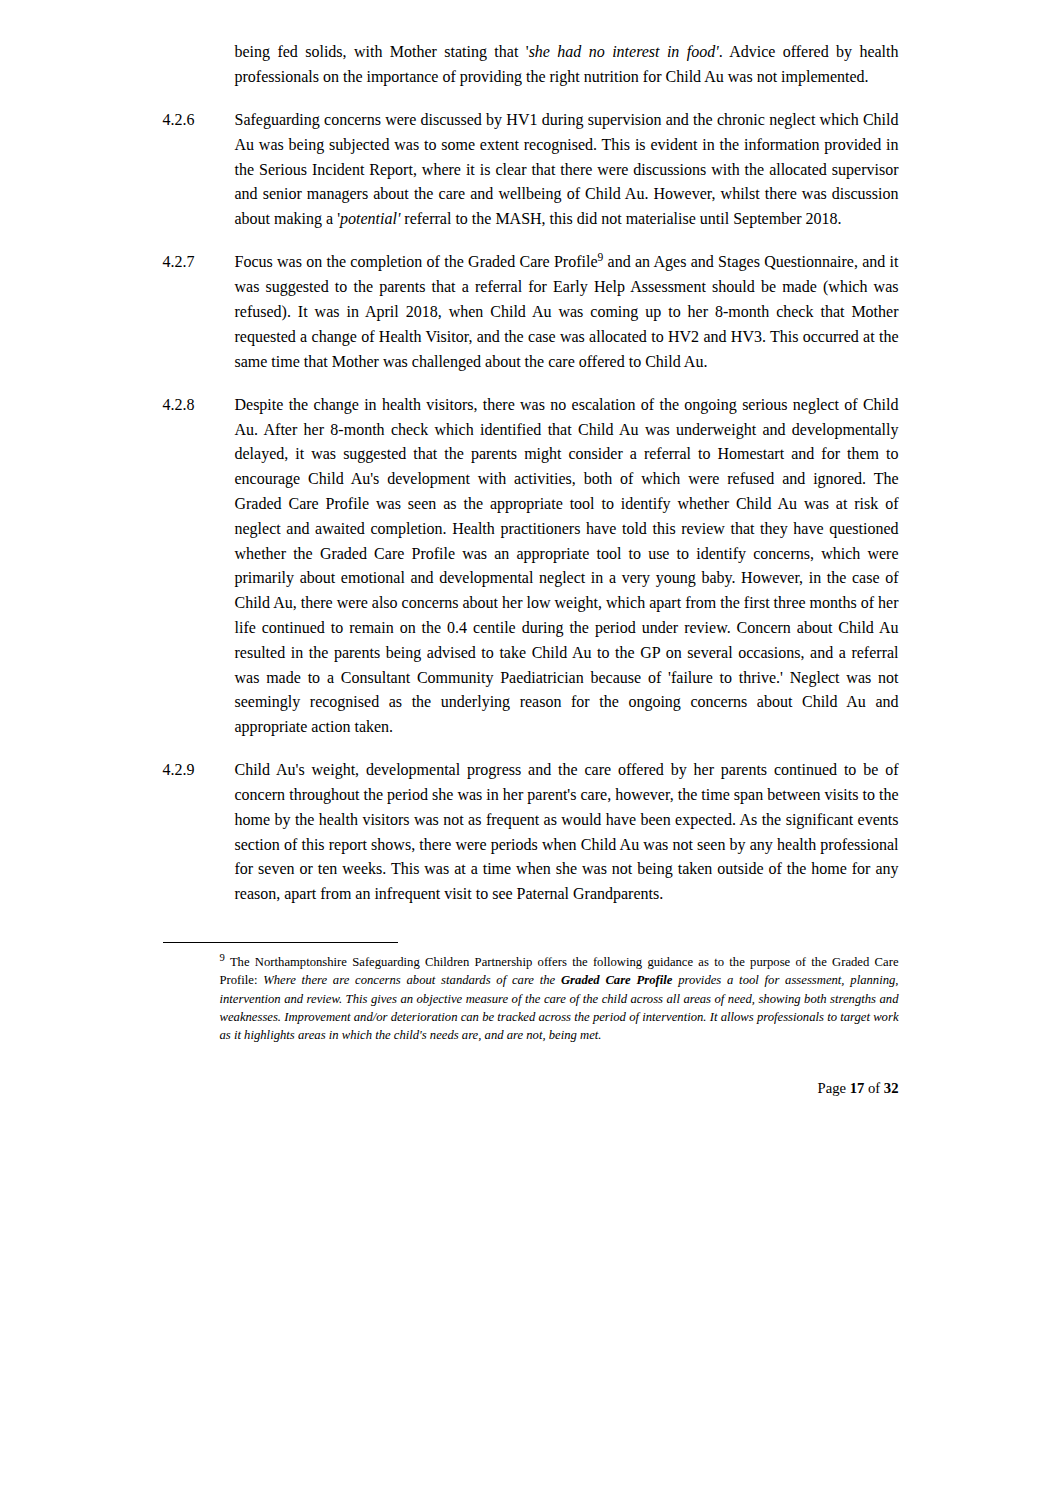being fed solids, with Mother stating that 'she had no interest in food'. Advice offered by health professionals on the importance of providing the right nutrition for Child Au was not implemented.
4.2.6
Safeguarding concerns were discussed by HV1 during supervision and the chronic neglect which Child Au was being subjected was to some extent recognised. This is evident in the information provided in the Serious Incident Report, where it is clear that there were discussions with the allocated supervisor and senior managers about the care and wellbeing of Child Au. However, whilst there was discussion about making a 'potential' referral to the MASH, this did not materialise until September 2018.
4.2.7
Focus was on the completion of the Graded Care Profile9 and an Ages and Stages Questionnaire, and it was suggested to the parents that a referral for Early Help Assessment should be made (which was refused). It was in April 2018, when Child Au was coming up to her 8-month check that Mother requested a change of Health Visitor, and the case was allocated to HV2 and HV3. This occurred at the same time that Mother was challenged about the care offered to Child Au.
4.2.8
Despite the change in health visitors, there was no escalation of the ongoing serious neglect of Child Au. After her 8-month check which identified that Child Au was underweight and developmentally delayed, it was suggested that the parents might consider a referral to Homestart and for them to encourage Child Au's development with activities, both of which were refused and ignored. The Graded Care Profile was seen as the appropriate tool to identify whether Child Au was at risk of neglect and awaited completion. Health practitioners have told this review that they have questioned whether the Graded Care Profile was an appropriate tool to use to identify concerns, which were primarily about emotional and developmental neglect in a very young baby. However, in the case of Child Au, there were also concerns about her low weight, which apart from the first three months of her life continued to remain on the 0.4 centile during the period under review. Concern about Child Au resulted in the parents being advised to take Child Au to the GP on several occasions, and a referral was made to a Consultant Community Paediatrician because of 'failure to thrive.' Neglect was not seemingly recognised as the underlying reason for the ongoing concerns about Child Au and appropriate action taken.
4.2.9
Child Au's weight, developmental progress and the care offered by her parents continued to be of concern throughout the period she was in her parent's care, however, the time span between visits to the home by the health visitors was not as frequent as would have been expected. As the significant events section of this report shows, there were periods when Child Au was not seen by any health professional for seven or ten weeks. This was at a time when she was not being taken outside of the home for any reason, apart from an infrequent visit to see Paternal Grandparents.
9 The Northamptonshire Safeguarding Children Partnership offers the following guidance as to the purpose of the Graded Care Profile: Where there are concerns about standards of care the Graded Care Profile provides a tool for assessment, planning, intervention and review. This gives an objective measure of the care of the child across all areas of need, showing both strengths and weaknesses. Improvement and/or deterioration can be tracked across the period of intervention. It allows professionals to target work as it highlights areas in which the child's needs are, and are not, being met.
Page 17 of 32